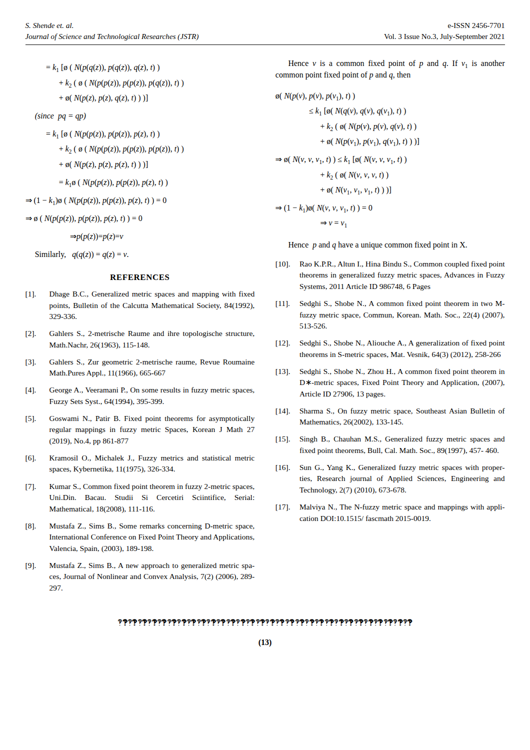S. Shende et. al. e-ISSN 2456-7701
Journal of Science and Technological Researches (JSTR) Vol. 3 Issue No.3, July-September 2021
= k1 [ø ( N(p(q(z)), p(q(z)), q(z), t) ) + k2 ( ø ( N(p(p(z)), p(p(z)), p(q(z)), t) ) + ø( N(p(z), p(z), q(z), t) ) )]
(since pq = qp)
= k1 [ø ( N(p(p(z)), p(p(z)), p(z), t) ) + k2 ( ø ( N(p(p(z)), p(p(z)), p(p(z)), t) ) + ø( N(p(z), p(z), p(z), t) ) )]
= k1ø ( N(p(p(z)), p(p(z)), p(z), t) )
⇒ (1 − k1)ø ( N(p(p(z)), p(p(z)), p(z), t) ) = 0
⇒ ø ( N(p(p(z)), p(p(z)), p(z), t) ) = 0
⇒p(p(z))=p(z)=v
Similarly, q(q(z)) = q(z) = v.
REFERENCES
[1]. Dhage B.C., Generalized metric spaces and mapping with fixed points, Bulletin of the Calcutta Mathematical Society, 84(1992), 329-336.
[2]. Gahlers S., 2-metrische Raume and ihre topologische structure, Math.Nachr, 26(1963), 115-148.
[3]. Gahlers S., Zur geometric 2-metrische raume, Revue Roumaine Math.Pures Appl., 11(1966), 665-667
[4]. George A., Veeramani P., On some results in fuzzy metric spaces, Fuzzy Sets Syst., 64(1994), 395-399.
[5]. Goswami N., Patir B. Fixed point theorems for asymptotically regular mappings in fuzzy metric Spaces, Korean J Math 27 (2019), No.4, pp 861-877
[6]. Kramosil O., Michalek J., Fuzzy metrics and statistical metric spaces, Kybernetika, 11(1975), 326-334.
[7]. Kumar S., Common fixed point theorem in fuzzy 2-metric spaces, Uni.Din. Bacau. Studii Si Cercetiri Sciintifice, Serial: Mathematical, 18(2008), 111-116.
[8]. Mustafa Z., Sims B., Some remarks concerning D-metric space, International Conference on Fixed Point Theory and Applications, Valencia, Spain, (2003), 189-198.
[9]. Mustafa Z., Sims B., A new approach to generalized metric spaces, Journal of Nonlinear and Convex Analysis, 7(2) (2006), 289-297.
Hence v is a common fixed point of p and q. If v1 is another common point fixed point of p and q, then
ø( N(p(v), p(v), p(v1), t) ) ≤ k1 [ø( N(q(v), q(v), q(v1), t) ) + k2 ( ø( N(p(v), p(v), q(v), t) ) + ø( N(p(v1), p(v1), q(v1), t) ) )]
⇒ ø( N(v, v, v1, t) ) ≤ k1 [ø( N(v, v, v1, t) ) + k2 ( ø( N(v, v, v, t) ) + ø( N(v1, v1, v1, t) ) )]
⇒ (1 − k1)ø( N(v, v, v1, t) ) = 0 ⇒ v = v1
Hence p and q have a unique common fixed point in X.
[10]. Rao K.P.R., Altun I., Hina Bindu S., Common coupled fixed point theorems in generalized fuzzy metric spaces, Advances in Fuzzy Systems, 2011 Article ID 986748, 6 Pages
[11]. Sedghi S., Shobe N., A common fixed point theorem in two M-fuzzy metric space, Commun, Korean. Math. Soc., 22(4) (2007), 513-526.
[12]. Sedghi S., Shobe N., Aliouche A., A generalization of fixed point theorems in S-metric spaces, Mat. Vesnik, 64(3) (2012), 258-266
[13]. Sedghi S., Shobe N., Zhou H., A common fixed point theorem in D∗-metric spaces, Fixed Point Theory and Application, (2007), Article ID 27906, 13 pages.
[14]. Sharma S., On fuzzy metric space, Southeast Asian Bulletin of Mathematics, 26(2002), 133-145.
[15]. Singh B., Chauhan M.S., Generalized fuzzy metric spaces and fixed point theorems, Bull, Cal. Math. Soc., 89(1997), 457- 460.
[16]. Sun G., Yang K., Generalized fuzzy metric spaces with properties, Research journal of Applied Sciences, Engineering and Technology, 2(7) (2010), 673-678.
[17]. Malviya N., The N-fuzzy metric space and mappings with application DOI:10.1515/ fascmath 2015-0019.
🙺🙻🙺🙻🙺🙻🙺🙻🙺🙻🙺🙻🙺🙻🙺🙻🙺🙻🙺🙻🙺🙻🙺🙻🙺🙻🙺🙻🙺🙻🙺🙻🙺🙻🙺🙻🙺🙻🙺🙻🙺🙻🙺🙻🙺🙻🙺🙻🙺🙻🙺🙻🙺🙻🙺🙻🙺🙻🙺🙻
(13)